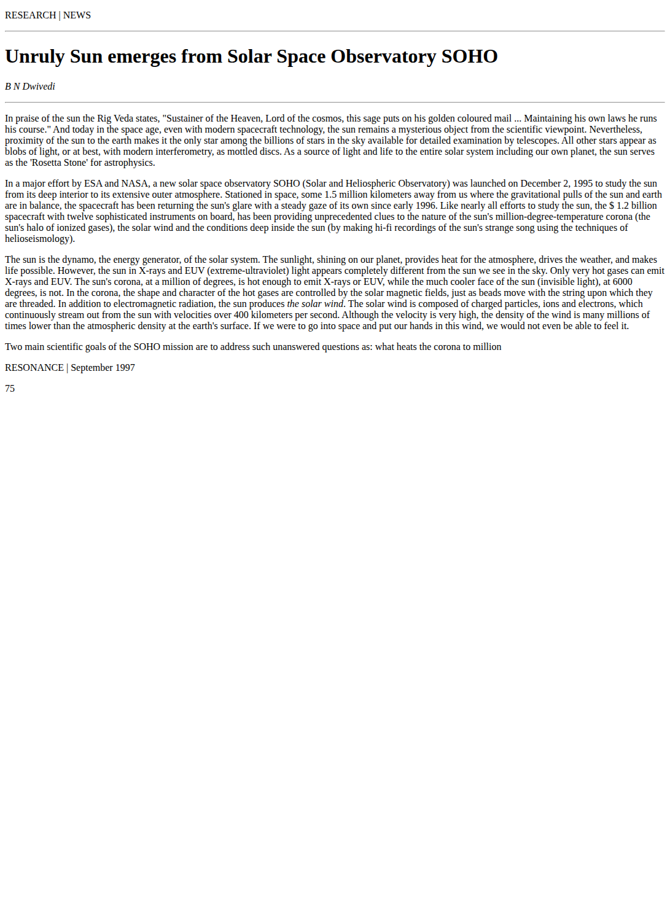RESEARCH | NEWS
Unruly Sun emerges from Solar Space Observatory SOHO
B N Dwivedi
In praise of the sun the Rig Veda states, "Sustainer of the Heaven, Lord of the cosmos, this sage puts on his golden coloured mail ... Maintaining his own laws he runs his course." And today in the space age, even with modern spacecraft technology, the sun remains a mysterious object from the scientific viewpoint. Nevertheless, proximity of the sun to the earth makes it the only star among the billions of stars in the sky available for detailed examination by telescopes. All other stars appear as blobs of light, or at best, with modern interferometry, as mottled discs. As a source of light and life to the entire solar system including our own planet, the sun serves as the 'Rosetta Stone' for astrophysics.
In a major effort by ESA and NASA, a new solar space observatory SOHO (Solar and Heliospheric Observatory) was launched on December 2, 1995 to study the sun from its deep interior to its extensive outer atmosphere. Stationed in space, some 1.5 million kilometers away from us where the gravitational pulls of the sun and earth are in balance, the spacecraft has been returning the sun's glare with a steady gaze of its own since early 1996. Like nearly all efforts to study the sun, the $ 1.2 billion spacecraft with twelve sophisticated instruments on board, has been providing unprecedented clues to the nature of the sun's million-degree-temperature corona (the sun's halo of ionized gases), the solar wind and the conditions deep inside the sun (by making hi-fi recordings of the sun's strange song using the techniques of helioseismology).
The sun is the dynamo, the energy generator, of the solar system. The sunlight, shining on our planet, provides heat for the atmosphere, drives the weather, and makes life possible. However, the sun in X-rays and EUV (extreme-ultraviolet) light appears completely different from the sun we see in the sky. Only very hot gases can emit X-rays and EUV. The sun's corona, at a million of degrees, is hot enough to emit X-rays or EUV, while the much cooler face of the sun (invisible light), at 6000 degrees, is not. In the corona, the shape and character of the hot gases are controlled by the solar magnetic fields, just as beads move with the string upon which they are threaded. In addition to electromagnetic radiation, the sun produces the solar wind. The solar wind is composed of charged particles, ions and electrons, which continuously stream out from the sun with velocities over 400 kilometers per second. Although the velocity is very high, the density of the wind is many millions of times lower than the atmospheric density at the earth's surface. If we were to go into space and put our hands in this wind, we would not even be able to feel it.
Two main scientific goals of the SOHO mission are to address such unanswered questions as: what heats the corona to million
RESONANCE | September 1997
75